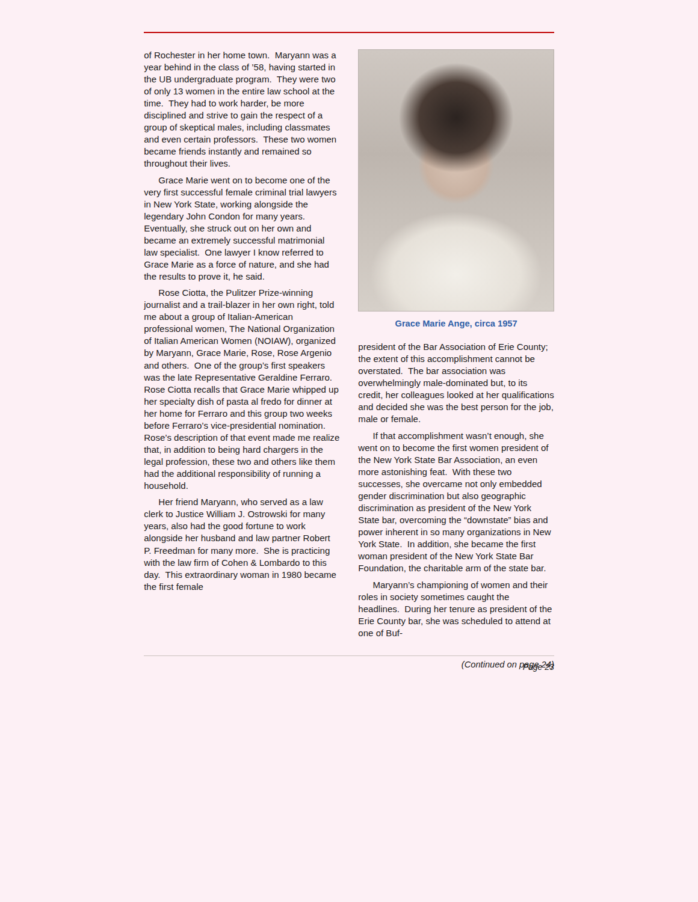of Rochester in her home town. Maryann was a year behind in the class of ’58, having started in the UB undergraduate program. They were two of only 13 women in the entire law school at the time. They had to work harder, be more disciplined and strive to gain the respect of a group of skeptical males, including classmates and even certain professors. These two women became friends instantly and remained so throughout their lives.
Grace Marie went on to become one of the very first successful female criminal trial lawyers in New York State, working alongside the legendary John Condon for many years. Eventually, she struck out on her own and became an extremely successful matrimonial law specialist. One lawyer I know referred to Grace Marie as a force of nature, and she had the results to prove it, he said.
Rose Ciotta, the Pulitzer Prize-winning journalist and a trail-blazer in her own right, told me about a group of Italian-American professional women, The National Organization of Italian American Women (NOIAW), organized by Maryann, Grace Marie, Rose, Rose Argenio and others. One of the group’s first speakers was the late Representative Geraldine Ferraro. Rose Ciotta recalls that Grace Marie whipped up her specialty dish of pasta al fredo for dinner at her home for Ferraro and this group two weeks before Ferraro’s vice-presidential nomination. Rose’s description of that event made me realize that, in addition to being hard chargers in the legal profession, these two and others like them had the additional responsibility of running a household.
Her friend Maryann, who served as a law clerk to Justice William J. Ostrowski for many years, also had the good fortune to work alongside her husband and law partner Robert P. Freedman for many more. She is practicing with the law firm of Cohen & Lombardo to this day. This extraordinary woman in 1980 became the first female
Grace Marie Ange, circa 1957
president of the Bar Association of Erie County; the extent of this accomplishment cannot be overstated. The bar association was overwhelmingly male-dominated but, to its credit, her colleagues looked at her qualifications and decided she was the best person for the job, male or female.
If that accomplishment wasn’t enough, she went on to become the first women president of the New York State Bar Association, an even more astonishing feat. With these two successes, she overcame not only embedded gender discrimination but also geographic discrimination as president of the New York State bar, overcoming the “downstate” bias and power inherent in so many organizations in New York State. In addition, she became the first woman president of the New York State Bar Foundation, the charitable arm of the state bar.
Maryann’s championing of women and their roles in society sometimes caught the headlines. During her tenure as president of the Erie County bar, she was scheduled to attend at one of Buf-
(Continued on page 24)
Page 23